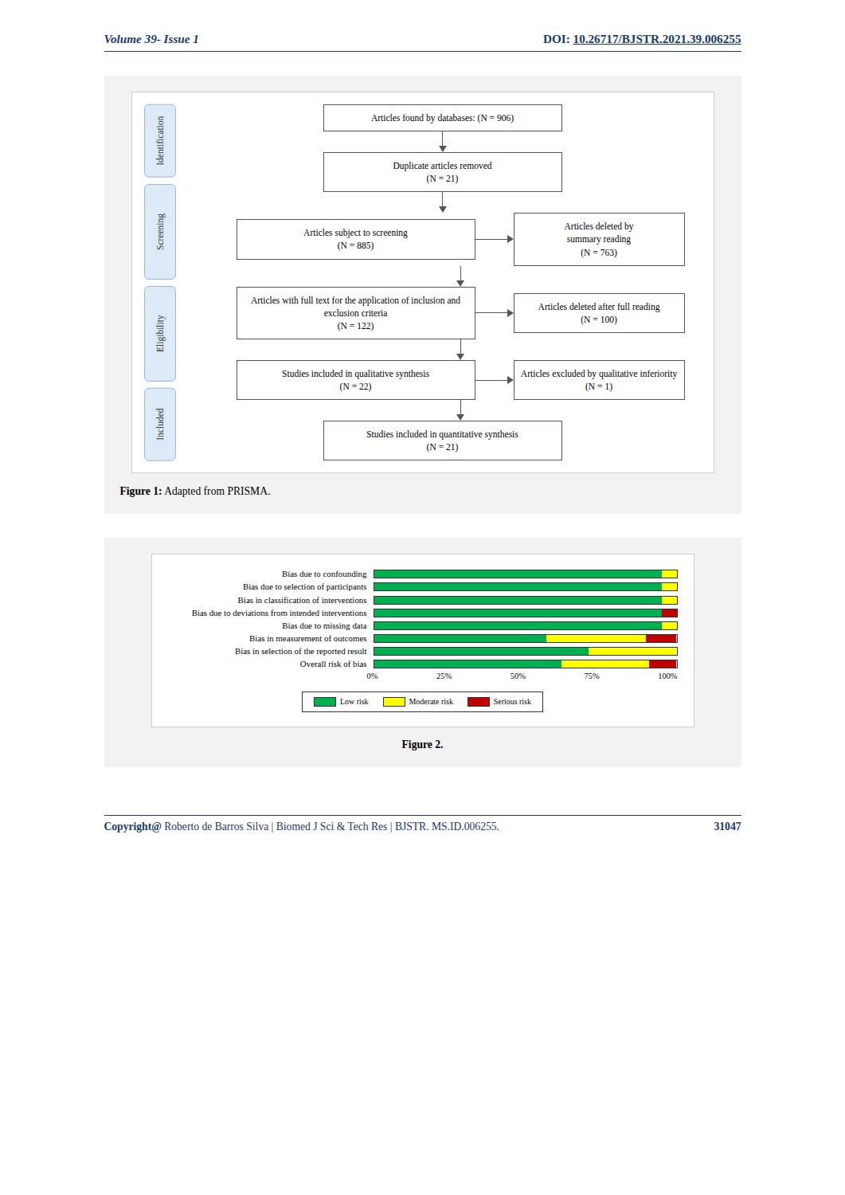Volume 39- Issue 1
DOI: 10.26717/BJSTR.2021.39.006255
Identification
Screening
Eligibility
Included
Articles found by databases: (N = 906)
Duplicate articles removed
(N = 21)
Articles subject to screening
(N = 885)
Articles deleted by
summary reading
(N = 763)
Articles with full text for the application of inclusion and exclusion criteria
(N = 122)
Articles deleted after full reading
(N = 100)
Studies included in qualitative synthesis
(N = 22)
Articles excluded by qualitative inferiority
(N = 1)
Studies included in quantitative synthesis
(N = 21)
Figure 1: Adapted from PRISMA.
Bias due to confounding
Bias due to selection of participants
Bias in classification of interventions
Bias due to deviations from intended interventions
Bias due to missing data
Bias in measurement of outcomes
Bias in selection of the reported result
Overall risk of bias
0% 25% 50% 75% 100%
Low risk
Moderate risk
Serious risk
Figure 2.
Copyright@ Roberto de Barros Silva | Biomed J Sci & Tech Res | BJSTR. MS.ID.006255.
31047